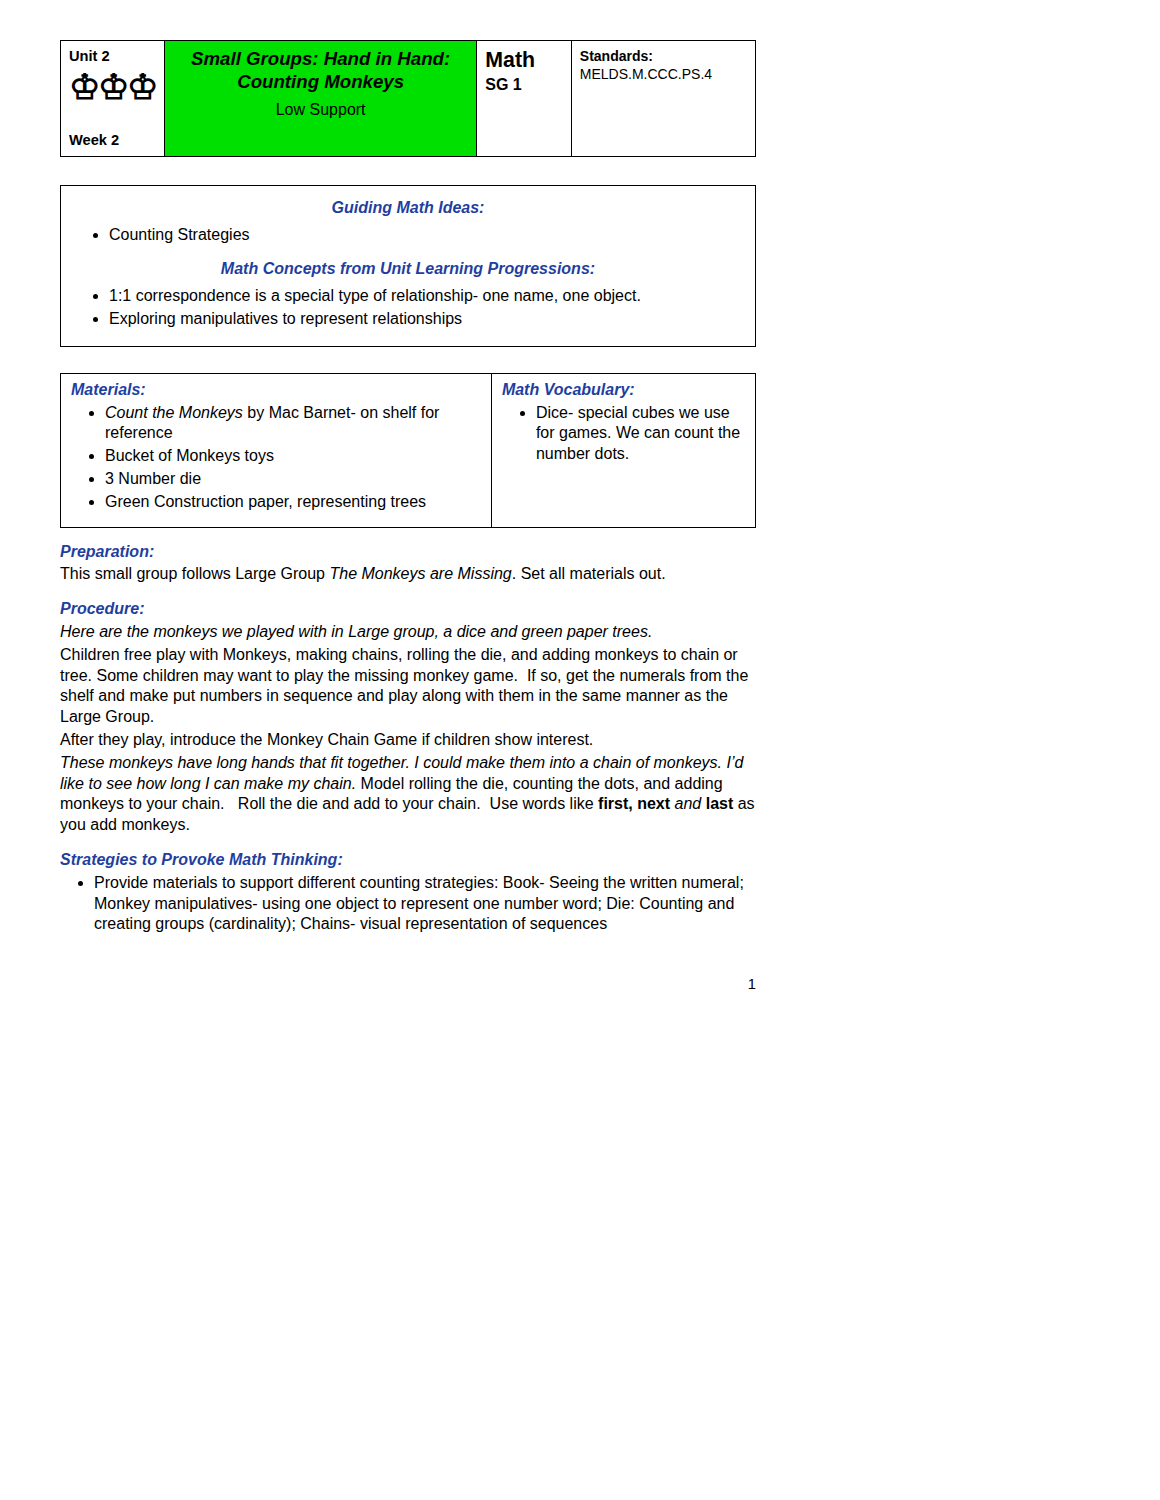| Unit 2 ♔♔♔ Week 2 | Small Groups: Hand in Hand: Counting Monkeys Low Support | Math SG 1 | Standards: MELDS.M.CCC.PS.4 |
Guiding Math Ideas:
Counting Strategies
Math Concepts from Unit Learning Progressions:
1:1 correspondence is a special type of relationship- one name, one object.
Exploring manipulatives to represent relationships
| Materials: Count the Monkeys by Mac Barnet- on shelf for reference Bucket of Monkeys toys 3 Number die Green Construction paper, representing trees | Math Vocabulary: Dice- special cubes we use for games. We can count the number dots. |
Preparation:
This small group follows Large Group The Monkeys are Missing. Set all materials out.
Procedure:
Here are the monkeys we played with in Large group, a dice and green paper trees.
Children free play with Monkeys, making chains, rolling the die, and adding monkeys to chain or tree. Some children may want to play the missing monkey game. If so, get the numerals from the shelf and make put numbers in sequence and play along with them in the same manner as the Large Group.
After they play, introduce the Monkey Chain Game if children show interest.
These monkeys have long hands that fit together. I could make them into a chain of monkeys. I’d like to see how long I can make my chain. Model rolling the die, counting the dots, and adding monkeys to your chain. Roll the die and add to your chain. Use words like first, next and last as you add monkeys.
Strategies to Provoke Math Thinking:
Provide materials to support different counting strategies: Book- Seeing the written numeral; Monkey manipulatives- using one object to represent one number word; Die: Counting and creating groups (cardinality); Chains- visual representation of sequences
1